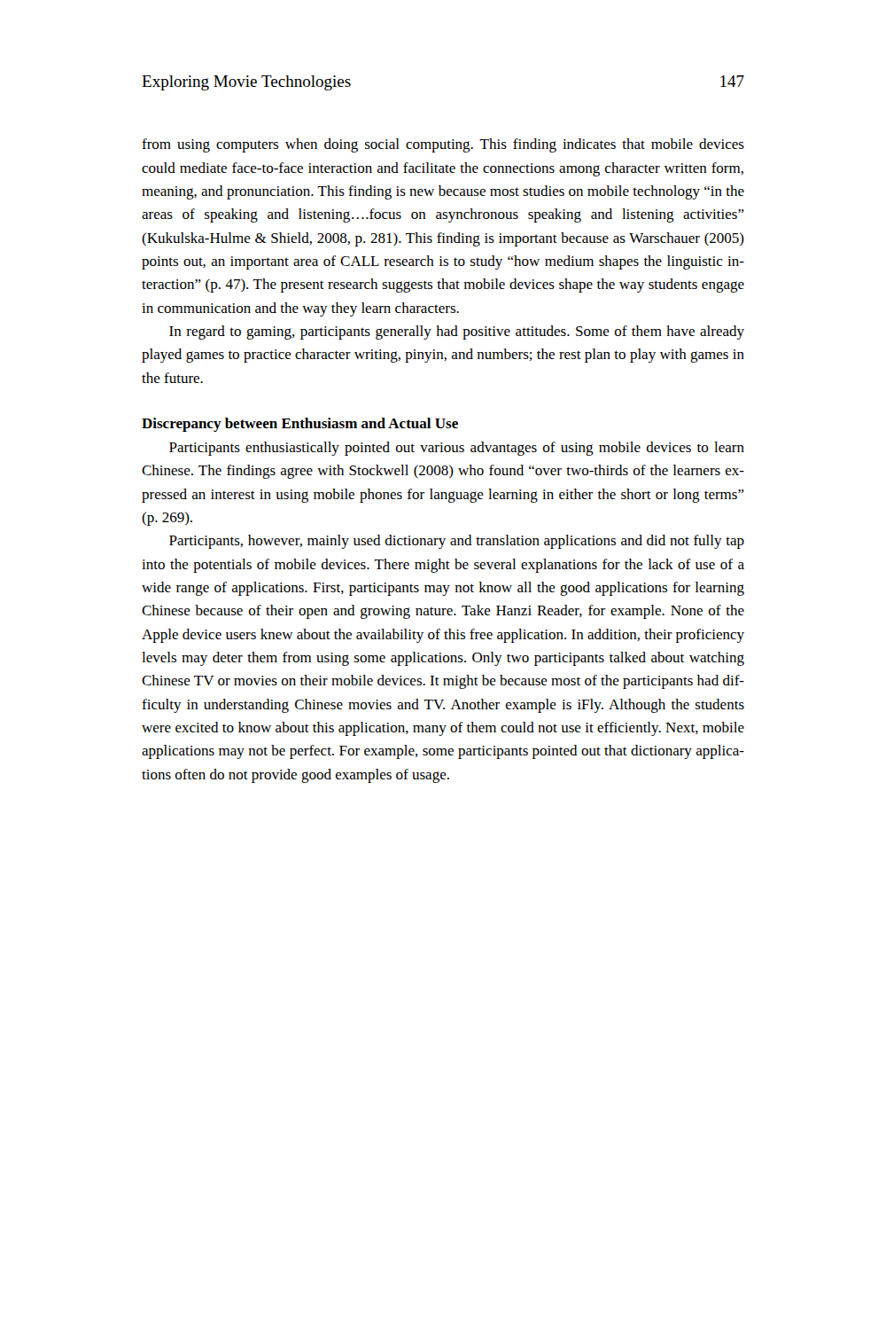Exploring Movie Technologies 147
from using computers when doing social computing. This finding indicates that mobile devices could mediate face-to-face interaction and facilitate the connections among character written form, meaning, and pronunciation. This finding is new because most studies on mobile technology “in the areas of speaking and listening….focus on asynchronous speaking and listening activities” (Kukulska-Hulme & Shield, 2008, p. 281). This finding is important because as Warschauer (2005) points out, an important area of CALL research is to study “how medium shapes the linguistic interaction” (p. 47). The present research suggests that mobile devices shape the way students engage in communication and the way they learn characters.
In regard to gaming, participants generally had positive attitudes. Some of them have already played games to practice character writing, pinyin, and numbers; the rest plan to play with games in the future.
Discrepancy between Enthusiasm and Actual Use
Participants enthusiastically pointed out various advantages of using mobile devices to learn Chinese. The findings agree with Stockwell (2008) who found “over two-thirds of the learners expressed an interest in using mobile phones for language learning in either the short or long terms” (p. 269).
Participants, however, mainly used dictionary and translation applications and did not fully tap into the potentials of mobile devices. There might be several explanations for the lack of use of a wide range of applications. First, participants may not know all the good applications for learning Chinese because of their open and growing nature. Take Hanzi Reader, for example. None of the Apple device users knew about the availability of this free application. In addition, their proficiency levels may deter them from using some applications. Only two participants talked about watching Chinese TV or movies on their mobile devices. It might be because most of the participants had difficulty in understanding Chinese movies and TV. Another example is iFly. Although the students were excited to know about this application, many of them could not use it efficiently. Next, mobile applications may not be perfect. For example, some participants pointed out that dictionary applications often do not provide good examples of usage.